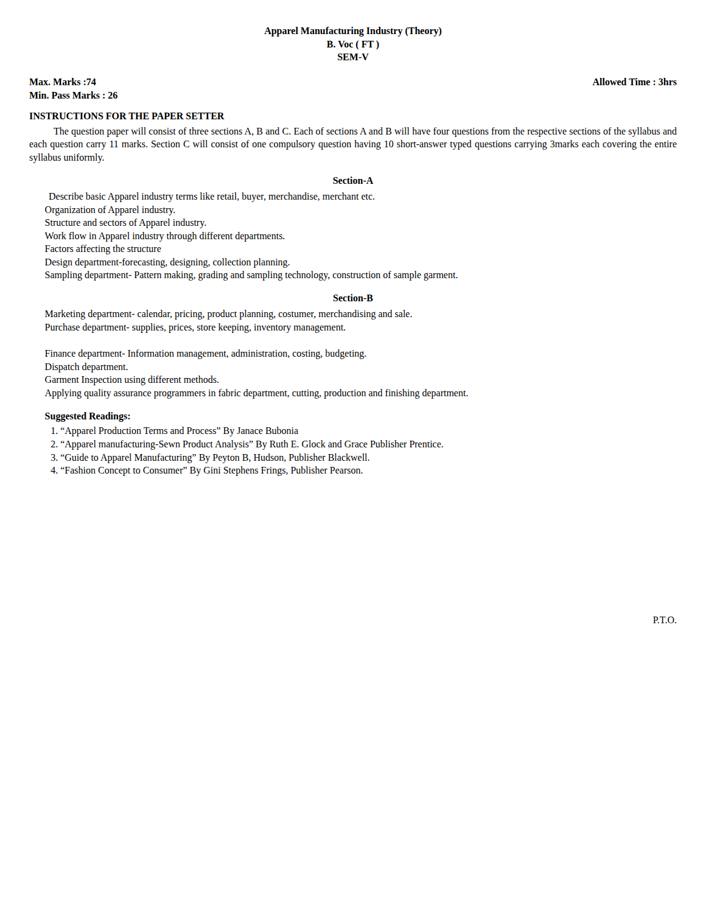Apparel Manufacturing Industry (Theory)
B. Voc ( FT )
SEM-V
Max. Marks :74 Allowed Time : 3hrs
Min. Pass Marks : 26
INSTRUCTIONS FOR THE PAPER SETTER
The question paper will consist of three sections A, B and C. Each of sections A and B will have four questions from the respective sections of the syllabus and each question carry 11 marks. Section C will consist of one compulsory question having 10 short-answer typed questions carrying 3marks each covering the entire syllabus uniformly.
Section-A
Describe basic Apparel industry terms like retail, buyer, merchandise, merchant etc.
Organization of Apparel industry.
Structure and sectors of Apparel industry.
Work flow in Apparel industry through different departments.
Factors affecting the structure
Design department-forecasting, designing, collection planning.
Sampling department- Pattern making, grading and sampling technology, construction of sample garment.
Section-B
Marketing department- calendar, pricing, product planning, costumer, merchandising and sale.
Purchase department- supplies, prices, store keeping, inventory management.
Finance department- Information management, administration, costing, budgeting.
Dispatch department.
Garment Inspection using different methods.
Applying quality assurance programmers in fabric department, cutting, production and finishing department.
Suggested Readings:
“Apparel Production Terms and Process” By Janace Bubonia
“Apparel manufacturing-Sewn Product Analysis” By Ruth E. Glock and Grace Publisher Prentice.
“Guide to Apparel Manufacturing” By Peyton B, Hudson, Publisher Blackwell.
“Fashion Concept to Consumer” By Gini Stephens Frings, Publisher Pearson.
P.T.O.